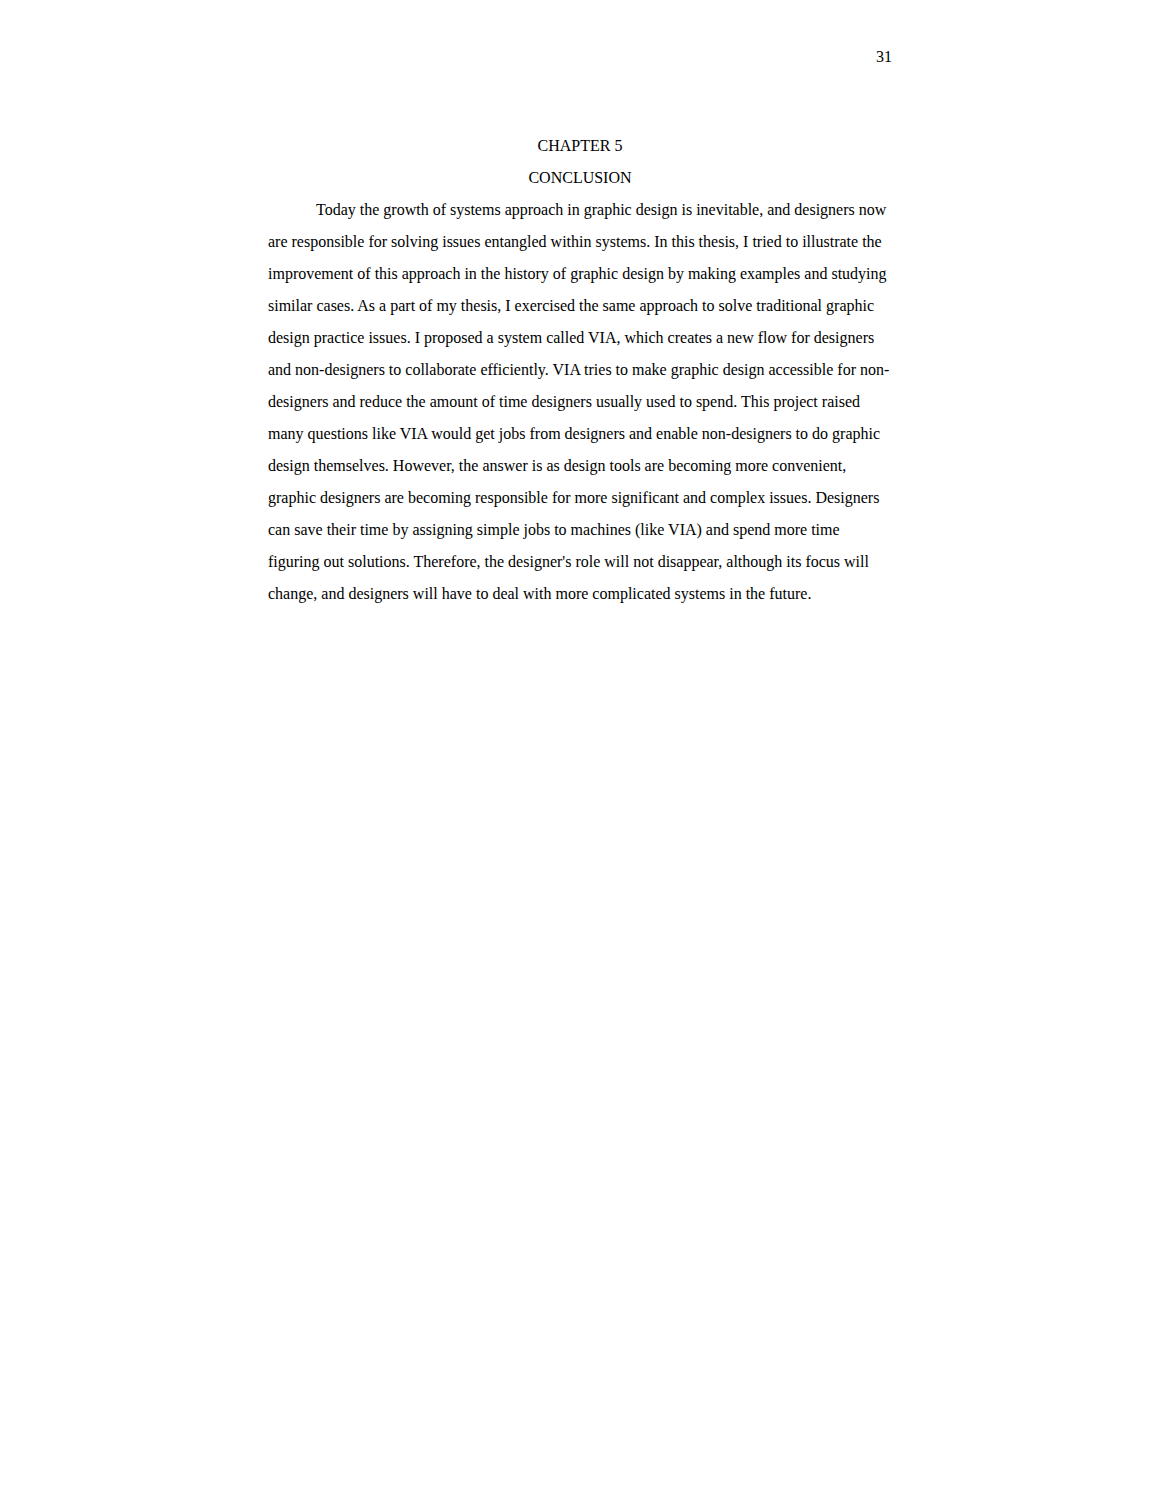31
CHAPTER 5
CONCLUSION
Today the growth of systems approach in graphic design is inevitable, and designers now are responsible for solving issues entangled within systems. In this thesis, I tried to illustrate the improvement of this approach in the history of graphic design by making examples and studying similar cases. As a part of my thesis, I exercised the same approach to solve traditional graphic design practice issues. I proposed a system called VIA, which creates a new flow for designers and non-designers to collaborate efficiently. VIA tries to make graphic design accessible for non-designers and reduce the amount of time designers usually used to spend. This project raised many questions like VIA would get jobs from designers and enable non-designers to do graphic design themselves. However, the answer is as design tools are becoming more convenient, graphic designers are becoming responsible for more significant and complex issues. Designers can save their time by assigning simple jobs to machines (like VIA) and spend more time figuring out solutions. Therefore, the designer's role will not disappear, although its focus will change, and designers will have to deal with more complicated systems in the future.